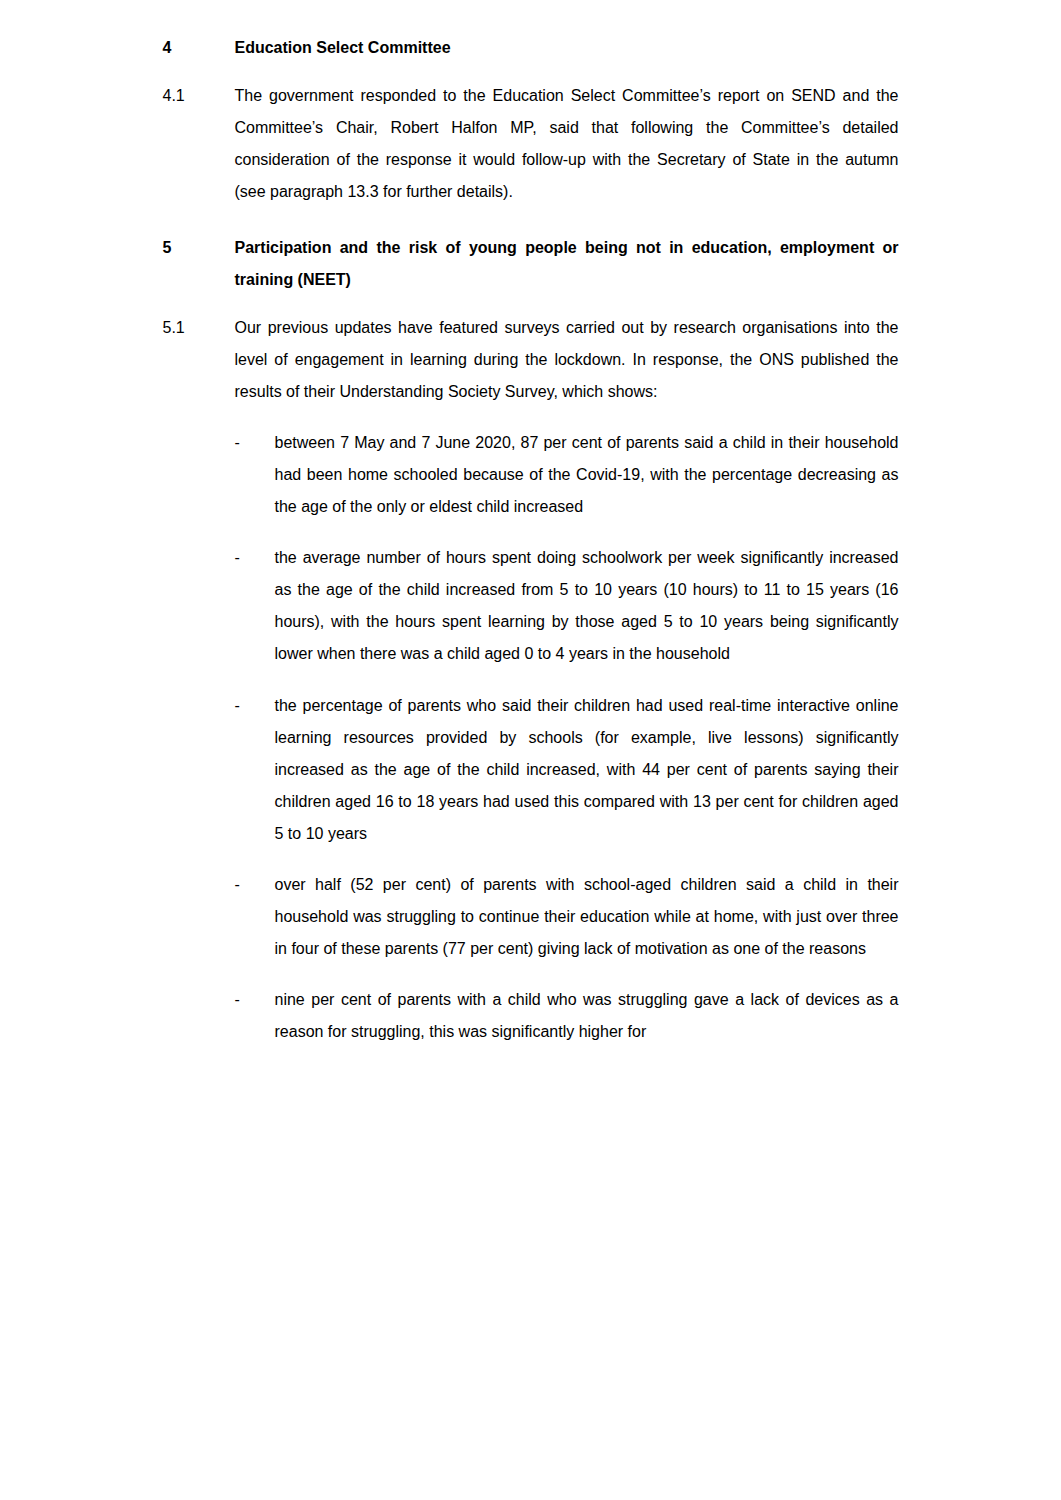4 Education Select Committee
4.1 The government responded to the Education Select Committee’s report on SEND and the Committee’s Chair, Robert Halfon MP, said that following the Committee’s detailed consideration of the response it would follow-up with the Secretary of State in the autumn (see paragraph 13.3 for further details).
5 Participation and the risk of young people being not in education, employment or training (NEET)
5.1 Our previous updates have featured surveys carried out by research organisations into the level of engagement in learning during the lockdown. In response, the ONS published the results of their Understanding Society Survey, which shows:
- between 7 May and 7 June 2020, 87 per cent of parents said a child in their household had been home schooled because of the Covid-19, with the percentage decreasing as the age of the only or eldest child increased
- the average number of hours spent doing schoolwork per week significantly increased as the age of the child increased from 5 to 10 years (10 hours) to 11 to 15 years (16 hours), with the hours spent learning by those aged 5 to 10 years being significantly lower when there was a child aged 0 to 4 years in the household
- the percentage of parents who said their children had used real-time interactive online learning resources provided by schools (for example, live lessons) significantly increased as the age of the child increased, with 44 per cent of parents saying their children aged 16 to 18 years had used this compared with 13 per cent for children aged 5 to 10 years
- over half (52 per cent) of parents with school-aged children said a child in their household was struggling to continue their education while at home, with just over three in four of these parents (77 per cent) giving lack of motivation as one of the reasons
- nine per cent of parents with a child who was struggling gave a lack of devices as a reason for struggling, this was significantly higher for